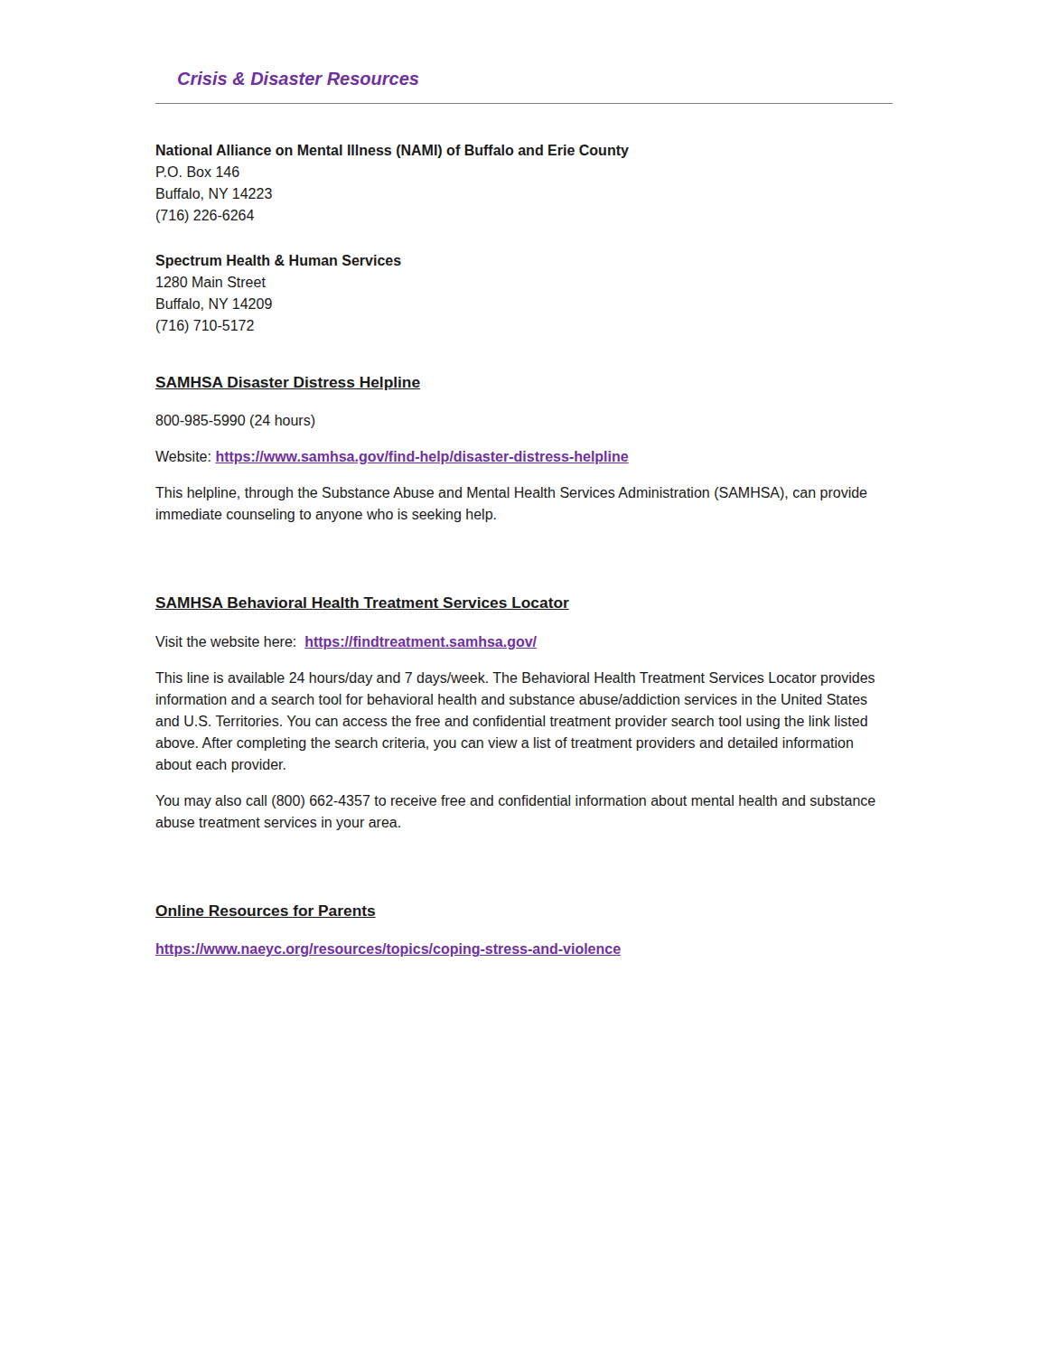Crisis & Disaster Resources
National Alliance on Mental Illness (NAMI) of Buffalo and Erie County
P.O. Box 146
Buffalo, NY 14223
(716) 226-6264
Spectrum Health & Human Services
1280 Main Street
Buffalo, NY 14209
(716) 710-5172
SAMHSA Disaster Distress Helpline
800-985-5990 (24 hours)
Website: https://www.samhsa.gov/find-help/disaster-distress-helpline
This helpline, through the Substance Abuse and Mental Health Services Administration (SAMHSA), can provide immediate counseling to anyone who is seeking help.
SAMHSA Behavioral Health Treatment Services Locator
Visit the website here: https://findtreatment.samhsa.gov/
This line is available 24 hours/day and 7 days/week. The Behavioral Health Treatment Services Locator provides information and a search tool for behavioral health and substance abuse/addiction services in the United States and U.S. Territories. You can access the free and confidential treatment provider search tool using the link listed above. After completing the search criteria, you can view a list of treatment providers and detailed information about each provider.
You may also call (800) 662-4357 to receive free and confidential information about mental health and substance abuse treatment services in your area.
Online Resources for Parents
https://www.naeyc.org/resources/topics/coping-stress-and-violence